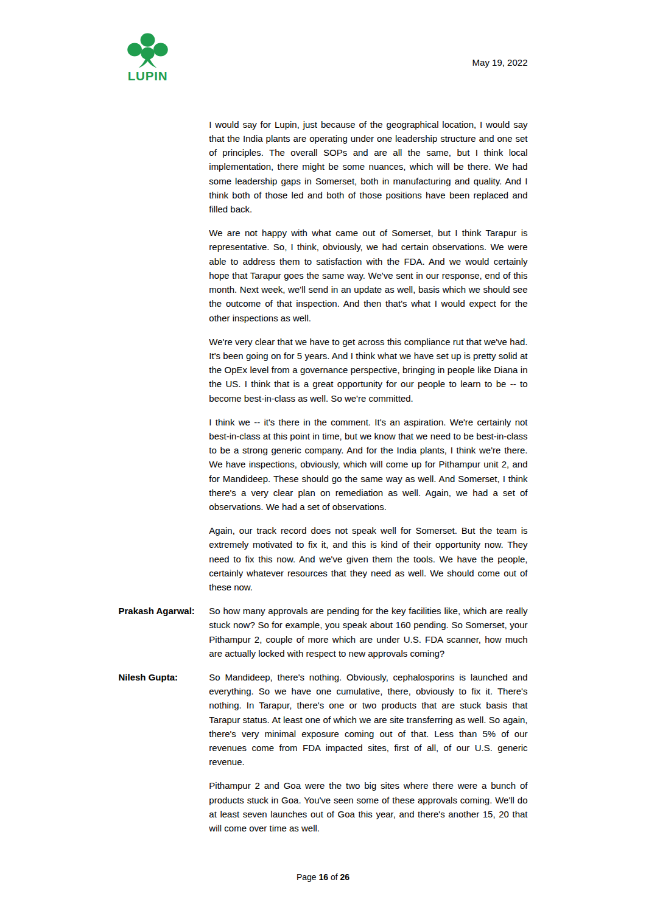LUPIN
May 19, 2022
I would say for Lupin, just because of the geographical location, I would say that the India plants are operating under one leadership structure and one set of principles. The overall SOPs and are all the same, but I think local implementation, there might be some nuances, which will be there. We had some leadership gaps in Somerset, both in manufacturing and quality. And I think both of those led and both of those positions have been replaced and filled back.
We are not happy with what came out of Somerset, but I think Tarapur is representative. So, I think, obviously, we had certain observations. We were able to address them to satisfaction with the FDA. And we would certainly hope that Tarapur goes the same way. We've sent in our response, end of this month. Next week, we'll send in an update as well, basis which we should see the outcome of that inspection. And then that's what I would expect for the other inspections as well.
We're very clear that we have to get across this compliance rut that we've had. It's been going on for 5 years. And I think what we have set up is pretty solid at the OpEx level from a governance perspective, bringing in people like Diana in the US. I think that is a great opportunity for our people to learn to be -- to become best-in-class as well. So we're committed.
I think we -- it's there in the comment. It's an aspiration. We're certainly not best-in-class at this point in time, but we know that we need to be best-in-class to be a strong generic company. And for the India plants, I think we're there. We have inspections, obviously, which will come up for Pithampur unit 2, and for Mandideep. These should go the same way as well. And Somerset, I think there's a very clear plan on remediation as well. Again, we had a set of observations. We had a set of observations.
Again, our track record does not speak well for Somerset. But the team is extremely motivated to fix it, and this is kind of their opportunity now. They need to fix this now. And we've given them the tools. We have the people, certainly whatever resources that they need as well. We should come out of these now.
Prakash Agarwal:
So how many approvals are pending for the key facilities like, which are really stuck now? So for example, you speak about 160 pending. So Somerset, your Pithampur 2, couple of more which are under U.S. FDA scanner, how much are actually locked with respect to new approvals coming?
Nilesh Gupta:
So Mandideep, there's nothing. Obviously, cephalosporins is launched and everything. So we have one cumulative, there, obviously to fix it. There's nothing. In Tarapur, there's one or two products that are stuck basis that Tarapur status. At least one of which we are site transferring as well. So again, there's very minimal exposure coming out of that. Less than 5% of our revenues come from FDA impacted sites, first of all, of our U.S. generic revenue.
Pithampur 2 and Goa were the two big sites where there were a bunch of products stuck in Goa. You've seen some of these approvals coming. We'll do at least seven launches out of Goa this year, and there's another 15, 20 that will come over time as well.
Page 16 of 26